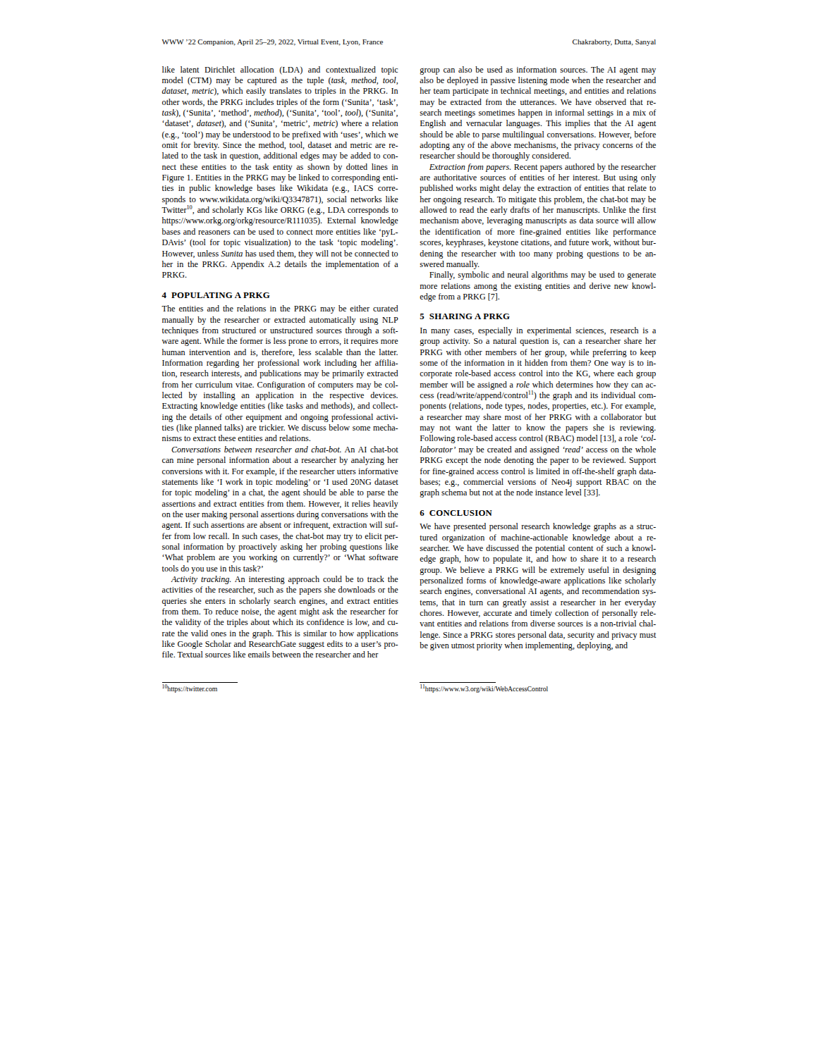WWW ’22 Companion, April 25–29, 2022, Virtual Event, Lyon, France
Chakraborty, Dutta, Sanyal
like latent Dirichlet allocation (LDA) and contextualized topic model (CTM) may be captured as the tuple (task, method, tool, dataset, metric), which easily translates to triples in the PRKG. In other words, the PRKG includes triples of the form (‘Sunita’, ‘task’, task), (‘Sunita’, ‘method’, method), (‘Sunita’, ‘tool’, tool), (‘Sunita’, ‘dataset’, dataset), and (‘Sunita’, ‘metric’, metric) where a relation (e.g., ‘tool’) may be understood to be prefixed with ‘uses’, which we omit for brevity. Since the method, tool, dataset and metric are related to the task in question, additional edges may be added to connect these entities to the task entity as shown by dotted lines in Figure 1. Entities in the PRKG may be linked to corresponding entities in public knowledge bases like Wikidata (e.g., IACS corresponds to www.wikidata.org/wiki/Q3347871), social networks like Twitter10, and scholarly KGs like ORKG (e.g., LDA corresponds to https://www.orkg.org/orkg/resource/R111035). External knowledge bases and reasoners can be used to connect more entities like ‘pyLDAvis’ (tool for topic visualization) to the task ‘topic modeling’. However, unless Sunita has used them, they will not be connected to her in the PRKG. Appendix A.2 details the implementation of a PRKG.
4 POPULATING A PRKG
The entities and the relations in the PRKG may be either curated manually by the researcher or extracted automatically using NLP techniques from structured or unstructured sources through a software agent. While the former is less prone to errors, it requires more human intervention and is, therefore, less scalable than the latter. Information regarding her professional work including her affiliation, research interests, and publications may be primarily extracted from her curriculum vitae. Configuration of computers may be collected by installing an application in the respective devices. Extracting knowledge entities (like tasks and methods), and collecting the details of other equipment and ongoing professional activities (like planned talks) are trickier. We discuss below some mechanisms to extract these entities and relations.
Conversations between researcher and chat-bot. An AI chat-bot can mine personal information about a researcher by analyzing her conversions with it. For example, if the researcher utters informative statements like ‘I work in topic modeling’ or ‘I used 20NG dataset for topic modeling’ in a chat, the agent should be able to parse the assertions and extract entities from them. However, it relies heavily on the user making personal assertions during conversations with the agent. If such assertions are absent or infrequent, extraction will suffer from low recall. In such cases, the chat-bot may try to elicit personal information by proactively asking her probing questions like ‘What problem are you working on currently?’ or ‘What software tools do you use in this task?’
Activity tracking. An interesting approach could be to track the activities of the researcher, such as the papers she downloads or the queries she enters in scholarly search engines, and extract entities from them. To reduce noise, the agent might ask the researcher for the validity of the triples about which its confidence is low, and curate the valid ones in the graph. This is similar to how applications like Google Scholar and ResearchGate suggest edits to a user’s profile. Textual sources like emails between the researcher and her
10https://twitter.com
group can also be used as information sources. The AI agent may also be deployed in passive listening mode when the researcher and her team participate in technical meetings, and entities and relations may be extracted from the utterances. We have observed that research meetings sometimes happen in informal settings in a mix of English and vernacular languages. This implies that the AI agent should be able to parse multilingual conversations. However, before adopting any of the above mechanisms, the privacy concerns of the researcher should be thoroughly considered.
Extraction from papers. Recent papers authored by the researcher are authoritative sources of entities of her interest. But using only published works might delay the extraction of entities that relate to her ongoing research. To mitigate this problem, the chat-bot may be allowed to read the early drafts of her manuscripts. Unlike the first mechanism above, leveraging manuscripts as data source will allow the identification of more fine-grained entities like performance scores, keyphrases, keystone citations, and future work, without burdening the researcher with too many probing questions to be answered manually.
Finally, symbolic and neural algorithms may be used to generate more relations among the existing entities and derive new knowledge from a PRKG [7].
5 SHARING A PRKG
In many cases, especially in experimental sciences, research is a group activity. So a natural question is, can a researcher share her PRKG with other members of her group, while preferring to keep some of the information in it hidden from them? One way is to incorporate role-based access control into the KG, where each group member will be assigned a role which determines how they can access (read/write/append/control11) the graph and its individual components (relations, node types, nodes, properties, etc.). For example, a researcher may share most of her PRKG with a collaborator but may not want the latter to know the papers she is reviewing. Following role-based access control (RBAC) model [13], a role ‘collaborator’ may be created and assigned ‘read’ access on the whole PRKG except the node denoting the paper to be reviewed. Support for fine-grained access control is limited in off-the-shelf graph databases; e.g., commercial versions of Neo4j support RBAC on the graph schema but not at the node instance level [33].
6 CONCLUSION
We have presented personal research knowledge graphs as a structured organization of machine-actionable knowledge about a researcher. We have discussed the potential content of such a knowledge graph, how to populate it, and how to share it to a research group. We believe a PRKG will be extremely useful in designing personalized forms of knowledge-aware applications like scholarly search engines, conversational AI agents, and recommendation systems, that in turn can greatly assist a researcher in her everyday chores. However, accurate and timely collection of personally relevant entities and relations from diverse sources is a non-trivial challenge. Since a PRKG stores personal data, security and privacy must be given utmost priority when implementing, deploying, and
11https://www.w3.org/wiki/WebAccessControl